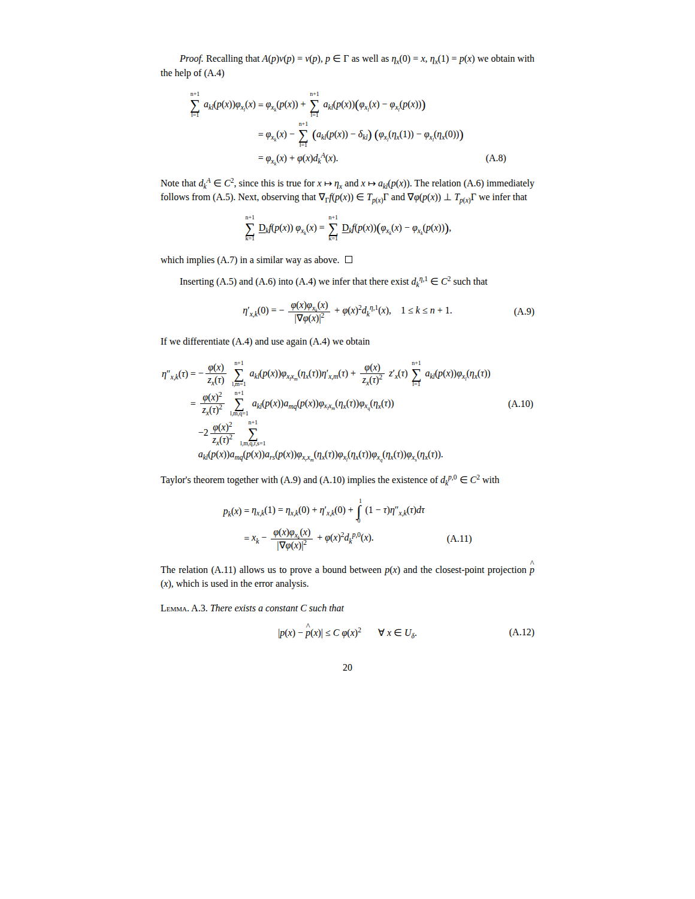Proof. Recalling that A(p)ν(p) = ν(p), p ∈ Γ as well as ηx(0) = x, ηx(1) = p(x) we obtain with the help of (A.4)
| n+1 ∑ l=1 a kl ( p ( x )) φ x l ( x ) | = | φ x k ( p ( x )) + n+1 ∑ l=1 a kl ( p ( x )) ( φ x l ( x ) − φ x l ( p ( x )) ) | |
| | = | φ x k ( x ) − n+1 ∑ l=1 ( a kl ( p ( x )) − δ kl ) ( φ x l ( η x (1)) − φ x l ( η x (0)) ) | |
| | = | φ x k ( x ) + φ ( x ) d k A ( x ). | (A.8) |
Note that dkA ∈ C2, since this is true for x ↦ ηx and x ↦ akl(p(x)). The relation (A.6) immediately follows from (A.5). Next, observing that ∇Γf(p(x)) ∈ Tp(x)Γ and ∇φ(p(x)) ⊥ Tp(x)Γ we infer that
n+1∑k=1 Dkf(p(x)) φxk(x) = n+1∑k=1 Dkf(p(x))(φxk(x) − φxk(p(x))),
which implies (A.7) in a similar way as above.
Inserting (A.5) and (A.6) into (A.4) we infer that there exist dkη,1 ∈ C2 such that
η′x,k(0) = − φ(x)φxk(x)|∇φ(x)|2 + φ(x)2dkη,1(x), 1 ≤ k ≤ n + 1. (A.9)
If we differentiate (A.4) and use again (A.4) we obtain
| η ″ x , k ( τ ) | = | − φ ( x ) z x ( τ ) n+1 ∑ l,m=1 a kl ( p ( x )) φ x l x m ( η x ( τ )) η ′ x , m ( τ ) + φ ( x ) z x ( τ ) 2 z ′ x ( τ ) n+1 ∑ l=1 a kl ( p ( x )) φ x l ( η x ( τ )) | |
| | = | φ ( x ) 2 z x ( τ ) 2 n+1 ∑ l,m,q=1 a kl ( p ( x )) a mq ( p ( x )) φ x l x m ( η x ( τ )) φ x q ( η x ( τ )) | (A.10) |
| | | −2 φ ( x ) 2 z x ( τ ) 2 n+1 ∑ l,m,q,r,s=1 a kl ( p ( x )) a mq ( p ( x )) a rs ( p ( x )) φ x r x m ( η x ( τ )) φ x l ( η x ( τ )) φ x q ( η x ( τ )) φ x s ( η x ( τ )). | |
Taylor's theorem together with (A.9) and (A.10) implies the existence of dkp,0 ∈ C2 with
| p k ( x ) | = | η x , k (1) = η x , k (0) + η ′ x , k (0) + 1 ∫ 0 (1 − τ ) η ″ x , k ( τ ) d τ | |
| | = | x k − φ ( x ) φ x k ( x ) /∇ φ ( x )/ 2 + φ ( x ) 2 d k p ,0 ( x ). | (A.11) |
The relation (A.11) allows us to prove a bound between p(x) and the closest-point projection ^p(x), which is used in the error analysis.
Lemma. A.3. There exists a constant C such that
|p(x) − ^p(x)| ≤ C φ(x)2 ∀ x ∈ Uδ. (A.12)
20